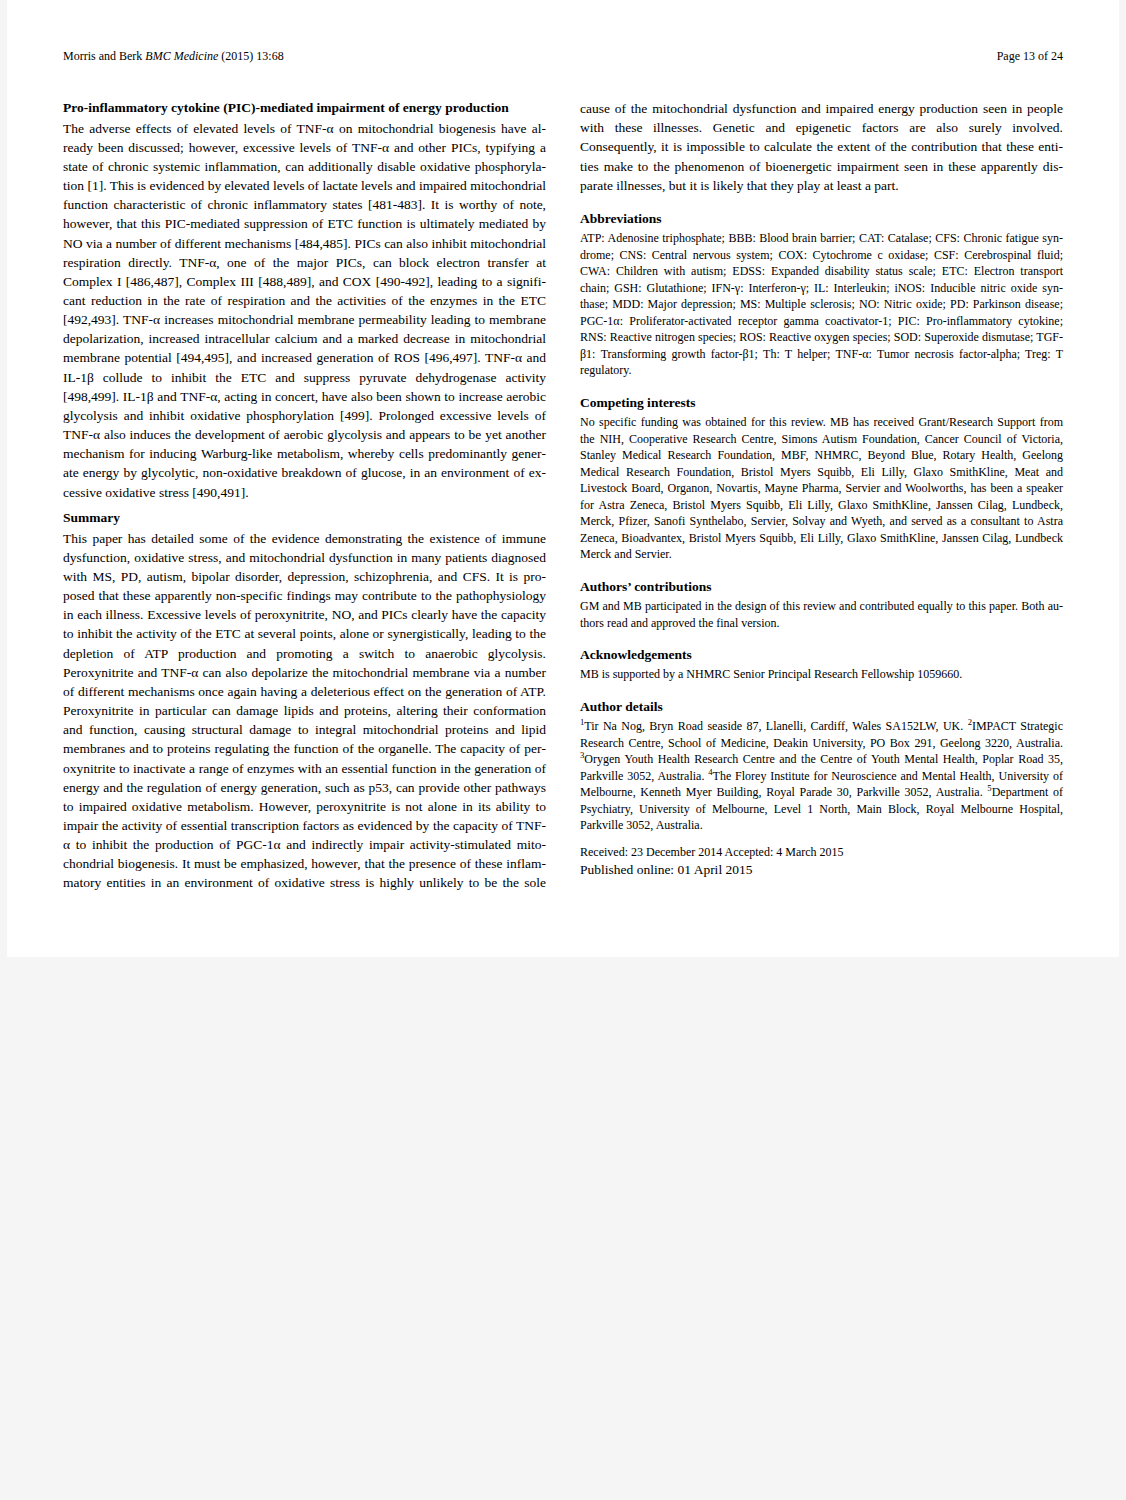Morris and Berk BMC Medicine (2015) 13:68 Page 13 of 24
Pro-inflammatory cytokine (PIC)-mediated impairment of energy production
The adverse effects of elevated levels of TNF-α on mitochondrial biogenesis have already been discussed; however, excessive levels of TNF-α and other PICs, typifying a state of chronic systemic inflammation, can additionally disable oxidative phosphorylation [1]. This is evidenced by elevated levels of lactate levels and impaired mitochondrial function characteristic of chronic inflammatory states [481-483]. It is worthy of note, however, that this PIC-mediated suppression of ETC function is ultimately mediated by NO via a number of different mechanisms [484,485]. PICs can also inhibit mitochondrial respiration directly. TNF-α, one of the major PICs, can block electron transfer at Complex I [486,487], Complex III [488,489], and COX [490-492], leading to a significant reduction in the rate of respiration and the activities of the enzymes in the ETC [492,493]. TNF-α increases mitochondrial membrane permeability leading to membrane depolarization, increased intracellular calcium and a marked decrease in mitochondrial membrane potential [494,495], and increased generation of ROS [496,497]. TNF-α and IL-1β collude to inhibit the ETC and suppress pyruvate dehydrogenase activity [498,499]. IL-1β and TNF-α, acting in concert, have also been shown to increase aerobic glycolysis and inhibit oxidative phosphorylation [499]. Prolonged excessive levels of TNF-α also induces the development of aerobic glycolysis and appears to be yet another mechanism for inducing Warburg-like metabolism, whereby cells predominantly generate energy by glycolytic, non-oxidative breakdown of glucose, in an environment of excessive oxidative stress [490,491].
Summary
This paper has detailed some of the evidence demonstrating the existence of immune dysfunction, oxidative stress, and mitochondrial dysfunction in many patients diagnosed with MS, PD, autism, bipolar disorder, depression, schizophrenia, and CFS. It is proposed that these apparently non-specific findings may contribute to the pathophysiology in each illness. Excessive levels of peroxynitrite, NO, and PICs clearly have the capacity to inhibit the activity of the ETC at several points, alone or synergistically, leading to the depletion of ATP production and promoting a switch to anaerobic glycolysis. Peroxynitrite and TNF-α can also depolarize the mitochondrial membrane via a number of different mechanisms once again having a deleterious effect on the generation of ATP. Peroxynitrite in particular can damage lipids and proteins, altering their conformation and function, causing structural damage to integral mitochondrial proteins and lipid membranes and to proteins regulating the function of the organelle. The capacity of peroxynitrite to inactivate a range of enzymes with an essential function in the generation of energy and the regulation of energy generation, such as p53, can provide other pathways to impaired oxidative metabolism. However, peroxynitrite is not alone in its ability to impair the activity of essential transcription factors as evidenced by the capacity of TNF-α to inhibit the production of PGC-1α and indirectly impair activity-stimulated mitochondrial biogenesis. It must be emphasized, however, that the presence of these inflammatory entities in an environment of oxidative stress is highly unlikely to be the sole cause of the mitochondrial dysfunction and impaired energy production seen in people with these illnesses. Genetic and epigenetic factors are also surely involved. Consequently, it is impossible to calculate the extent of the contribution that these entities make to the phenomenon of bioenergetic impairment seen in these apparently disparate illnesses, but it is likely that they play at least a part.
Abbreviations
ATP: Adenosine triphosphate; BBB: Blood brain barrier; CAT: Catalase; CFS: Chronic fatigue syndrome; CNS: Central nervous system; COX: Cytochrome c oxidase; CSF: Cerebrospinal fluid; CWA: Children with autism; EDSS: Expanded disability status scale; ETC: Electron transport chain; GSH: Glutathione; IFN-γ: Interferon-γ; IL: Interleukin; iNOS: Inducible nitric oxide synthase; MDD: Major depression; MS: Multiple sclerosis; NO: Nitric oxide; PD: Parkinson disease; PGC-1α: Proliferator-activated receptor gamma coactivator-1; PIC: Pro-inflammatory cytokine; RNS: Reactive nitrogen species; ROS: Reactive oxygen species; SOD: Superoxide dismutase; TGF-β1: Transforming growth factor-β1; Th: T helper; TNF-α: Tumor necrosis factor-alpha; Treg: T regulatory.
Competing interests
No specific funding was obtained for this review. MB has received Grant/Research Support from the NIH, Cooperative Research Centre, Simons Autism Foundation, Cancer Council of Victoria, Stanley Medical Research Foundation, MBF, NHMRC, Beyond Blue, Rotary Health, Geelong Medical Research Foundation, Bristol Myers Squibb, Eli Lilly, Glaxo SmithKline, Meat and Livestock Board, Organon, Novartis, Mayne Pharma, Servier and Woolworths, has been a speaker for Astra Zeneca, Bristol Myers Squibb, Eli Lilly, Glaxo SmithKline, Janssen Cilag, Lundbeck, Merck, Pfizer, Sanofi Synthelabo, Servier, Solvay and Wyeth, and served as a consultant to Astra Zeneca, Bioadvantex, Bristol Myers Squibb, Eli Lilly, Glaxo SmithKline, Janssen Cilag, Lundbeck Merck and Servier.
Authors’ contributions
GM and MB participated in the design of this review and contributed equally to this paper. Both authors read and approved the final version.
Acknowledgements
MB is supported by a NHMRC Senior Principal Research Fellowship 1059660.
Author details
1Tir Na Nog, Bryn Road seaside 87, Llanelli, Cardiff, Wales SA152LW, UK. 2IMPACT Strategic Research Centre, School of Medicine, Deakin University, PO Box 291, Geelong 3220, Australia. 3Orygen Youth Health Research Centre and the Centre of Youth Mental Health, Poplar Road 35, Parkville 3052, Australia. 4The Florey Institute for Neuroscience and Mental Health, University of Melbourne, Kenneth Myer Building, Royal Parade 30, Parkville 3052, Australia. 5Department of Psychiatry, University of Melbourne, Level 1 North, Main Block, Royal Melbourne Hospital, Parkville 3052, Australia.
Received: 23 December 2014 Accepted: 4 March 2015
Published online: 01 April 2015